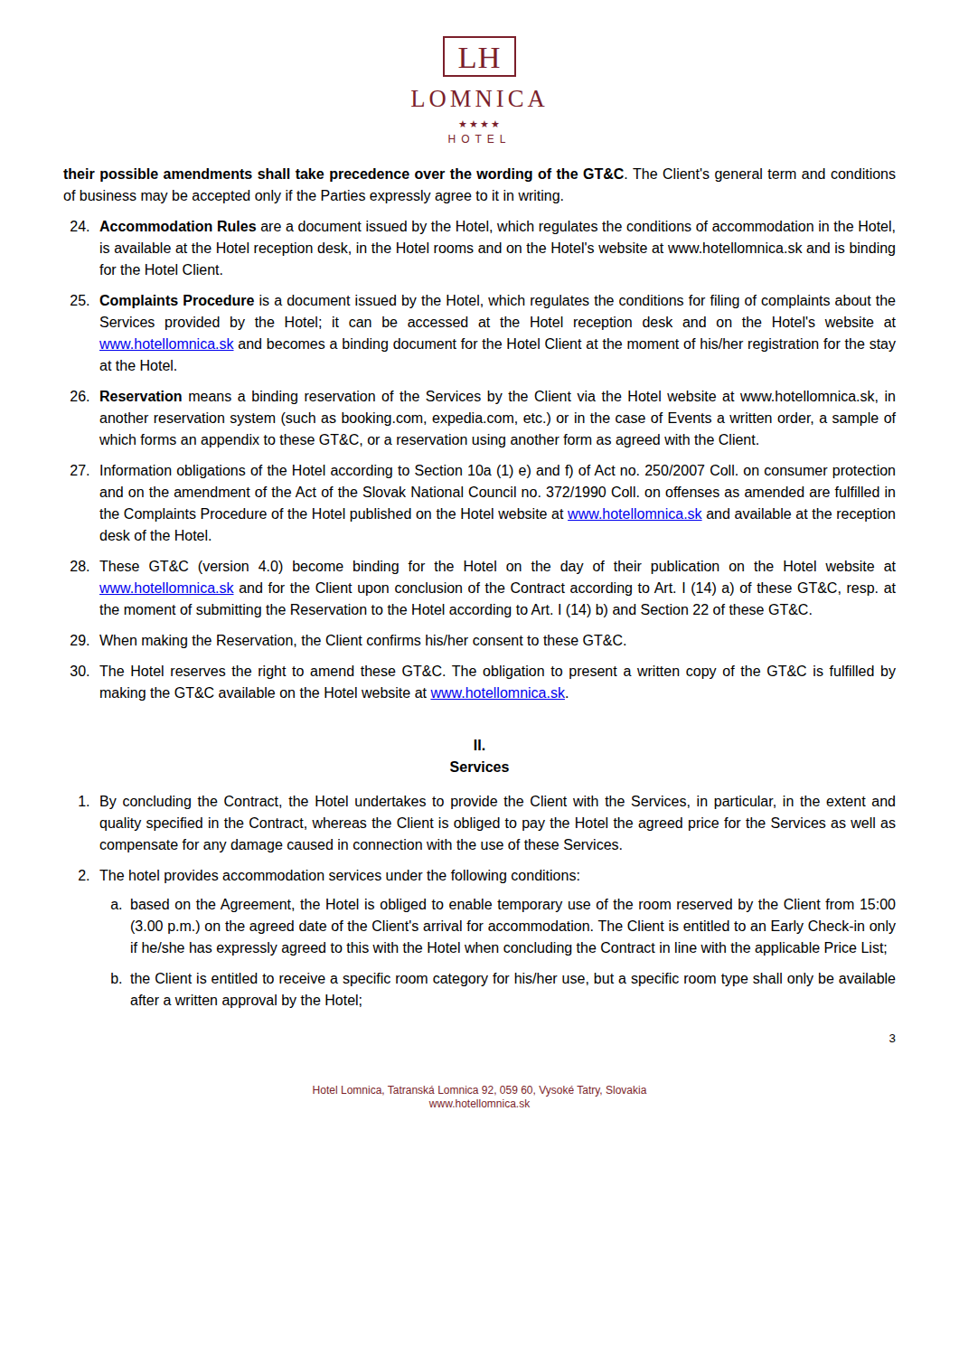LH
LOMNICA
★★★★
HOTEL
their possible amendments shall take precedence over the wording of the GT&C. The Client's general term and conditions of business may be accepted only if the Parties expressly agree to it in writing.
Accommodation Rules are a document issued by the Hotel, which regulates the conditions of accommodation in the Hotel, is available at the Hotel reception desk, in the Hotel rooms and on the Hotel's website at www.hotellomnica.sk and is binding for the Hotel Client.
Complaints Procedure is a document issued by the Hotel, which regulates the conditions for filing of complaints about the Services provided by the Hotel; it can be accessed at the Hotel reception desk and on the Hotel's website at www.hotellomnica.sk and becomes a binding document for the Hotel Client at the moment of his/her registration for the stay at the Hotel.
Reservation means a binding reservation of the Services by the Client via the Hotel website at www.hotellomnica.sk, in another reservation system (such as booking.com, expedia.com, etc.) or in the case of Events a written order, a sample of which forms an appendix to these GT&C, or a reservation using another form as agreed with the Client.
Information obligations of the Hotel according to Section 10a (1) e) and f) of Act no. 250/2007 Coll. on consumer protection and on the amendment of the Act of the Slovak National Council no. 372/1990 Coll. on offenses as amended are fulfilled in the Complaints Procedure of the Hotel published on the Hotel website at www.hotellomnica.sk and available at the reception desk of the Hotel.
These GT&C (version 4.0) become binding for the Hotel on the day of their publication on the Hotel website at www.hotellomnica.sk and for the Client upon conclusion of the Contract according to Art. I (14) a) of these GT&C, resp. at the moment of submitting the Reservation to the Hotel according to Art. I (14) b) and Section 22 of these GT&C.
When making the Reservation, the Client confirms his/her consent to these GT&C.
The Hotel reserves the right to amend these GT&C. The obligation to present a written copy of the GT&C is fulfilled by making the GT&C available on the Hotel website at www.hotellomnica.sk.
II.
Services
By concluding the Contract, the Hotel undertakes to provide the Client with the Services, in particular, in the extent and quality specified in the Contract, whereas the Client is obliged to pay the Hotel the agreed price for the Services as well as compensate for any damage caused in connection with the use of these Services.
The hotel provides accommodation services under the following conditions:
based on the Agreement, the Hotel is obliged to enable temporary use of the room reserved by the Client from 15:00 (3.00 p.m.) on the agreed date of the Client's arrival for accommodation. The Client is entitled to an Early Check-in only if he/she has expressly agreed to this with the Hotel when concluding the Contract in line with the applicable Price List;
the Client is entitled to receive a specific room category for his/her use, but a specific room type shall only be available after a written approval by the Hotel;
3
Hotel Lomnica, Tatranská Lomnica 92, 059 60, Vysoké Tatry, Slovakia
www.hotellomnica.sk